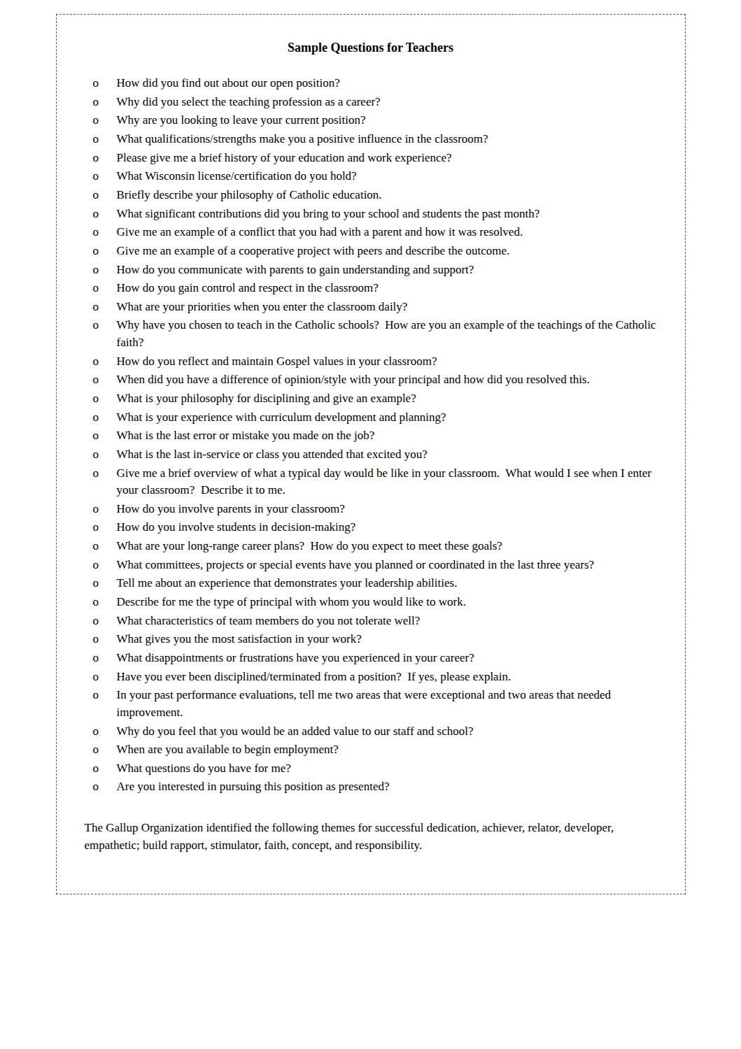Sample Questions for Teachers
How did you find out about our open position?
Why did you select the teaching profession as a career?
Why are you looking to leave your current position?
What qualifications/strengths make you a positive influence in the classroom?
Please give me a brief history of your education and work experience?
What Wisconsin license/certification do you hold?
Briefly describe your philosophy of Catholic education.
What significant contributions did you bring to your school and students the past month?
Give me an example of a conflict that you had with a parent and how it was resolved.
Give me an example of a cooperative project with peers and describe the outcome.
How do you communicate with parents to gain understanding and support?
How do you gain control and respect in the classroom?
What are your priorities when you enter the classroom daily?
Why have you chosen to teach in the Catholic schools? How are you an example of the teachings of the Catholic faith?
How do you reflect and maintain Gospel values in your classroom?
When did you have a difference of opinion/style with your principal and how did you resolved this.
What is your philosophy for disciplining and give an example?
What is your experience with curriculum development and planning?
What is the last error or mistake you made on the job?
What is the last in-service or class you attended that excited you?
Give me a brief overview of what a typical day would be like in your classroom. What would I see when I enter your classroom? Describe it to me.
How do you involve parents in your classroom?
How do you involve students in decision-making?
What are your long-range career plans? How do you expect to meet these goals?
What committees, projects or special events have you planned or coordinated in the last three years?
Tell me about an experience that demonstrates your leadership abilities.
Describe for me the type of principal with whom you would like to work.
What characteristics of team members do you not tolerate well?
What gives you the most satisfaction in your work?
What disappointments or frustrations have you experienced in your career?
Have you ever been disciplined/terminated from a position? If yes, please explain.
In your past performance evaluations, tell me two areas that were exceptional and two areas that needed improvement.
Why do you feel that you would be an added value to our staff and school?
When are you available to begin employment?
What questions do you have for me?
Are you interested in pursuing this position as presented?
The Gallup Organization identified the following themes for successful dedication, achiever, relator, developer, empathetic; build rapport, stimulator, faith, concept, and responsibility.